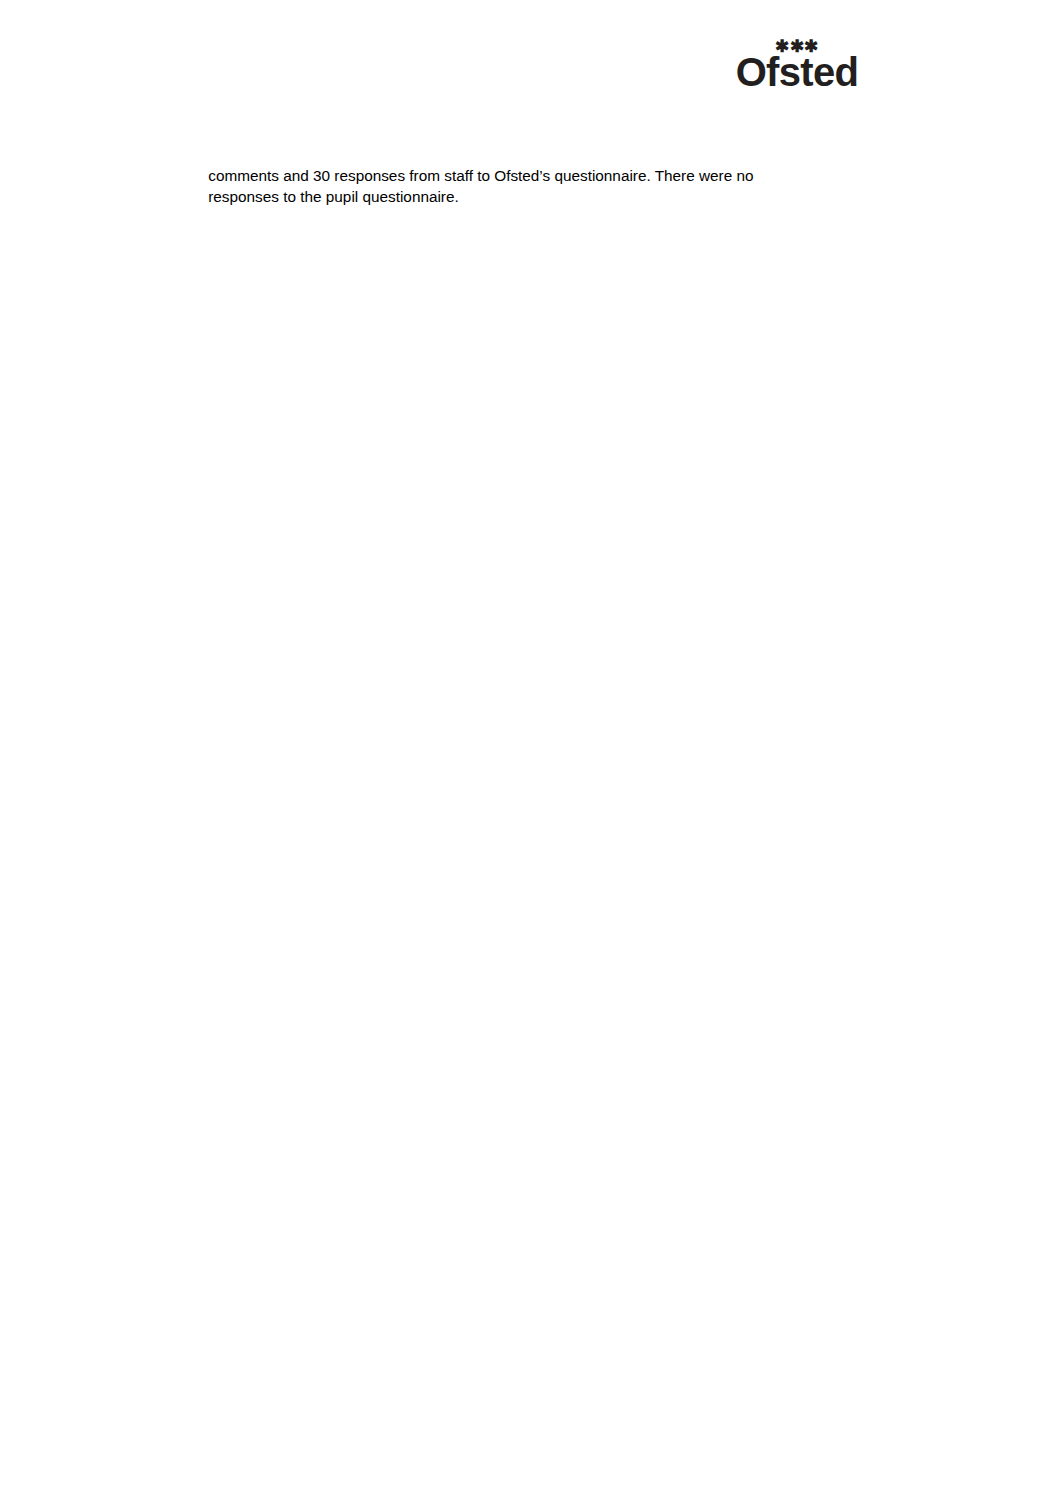✱✱✱
Ofsted
comments and 30 responses from staff to Ofsted’s questionnaire. There were no responses to the pupil questionnaire.